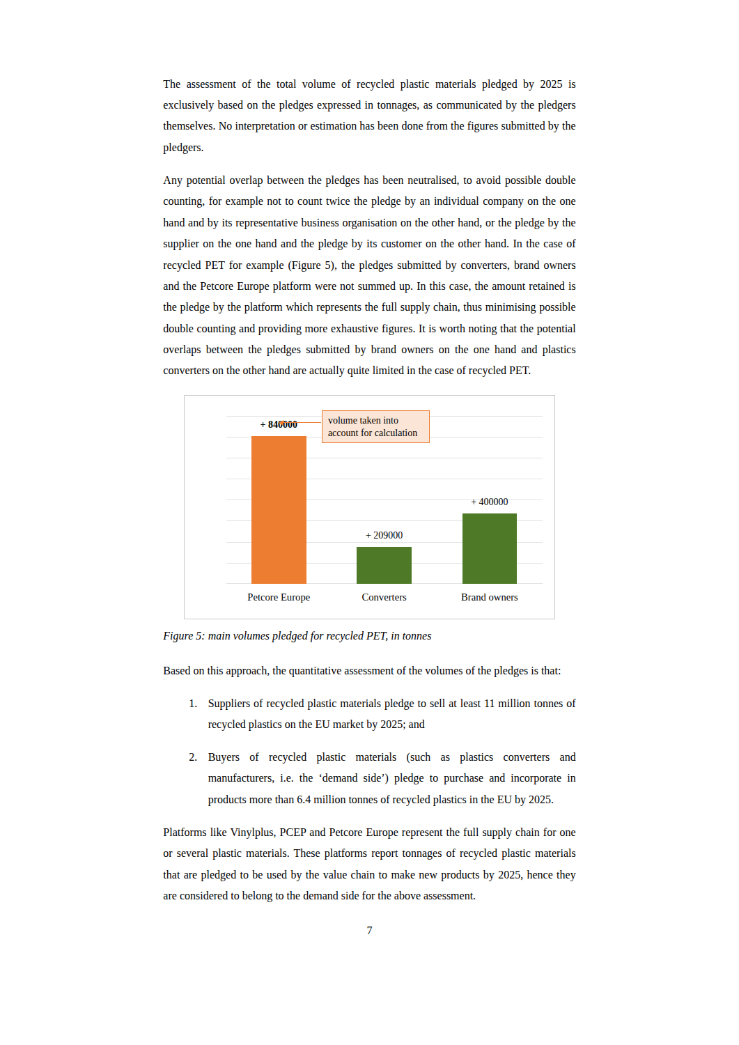The assessment of the total volume of recycled plastic materials pledged by 2025 is exclusively based on the pledges expressed in tonnages, as communicated by the pledgers themselves. No interpretation or estimation has been done from the figures submitted by the pledgers.
Any potential overlap between the pledges has been neutralised, to avoid possible double counting, for example not to count twice the pledge by an individual company on the one hand and by its representative business organisation on the other hand, or the pledge by the supplier on the one hand and the pledge by its customer on the other hand. In the case of recycled PET for example (Figure 5), the pledges submitted by converters, brand owners and the Petcore Europe platform were not summed up. In this case, the amount retained is the pledge by the platform which represents the full supply chain, thus minimising possible double counting and providing more exhaustive figures. It is worth noting that the potential overlaps between the pledges submitted by brand owners on the one hand and plastics converters on the other hand are actually quite limited in the case of recycled PET.
+ 840000
+ 209000
+ 400000
volume taken into account for calculation
Petcore Europe Converters Brand owners
Figure 5: main volumes pledged for recycled PET, in tonnes
Based on this approach, the quantitative assessment of the volumes of the pledges is that:
Suppliers of recycled plastic materials pledge to sell at least 11 million tonnes of recycled plastics on the EU market by 2025; and
Buyers of recycled plastic materials (such as plastics converters and manufacturers, i.e. the ‘demand side’) pledge to purchase and incorporate in products more than 6.4 million tonnes of recycled plastics in the EU by 2025.
Platforms like Vinylplus, PCEP and Petcore Europe represent the full supply chain for one or several plastic materials. These platforms report tonnages of recycled plastic materials that are pledged to be used by the value chain to make new products by 2025, hence they are considered to belong to the demand side for the above assessment.
7